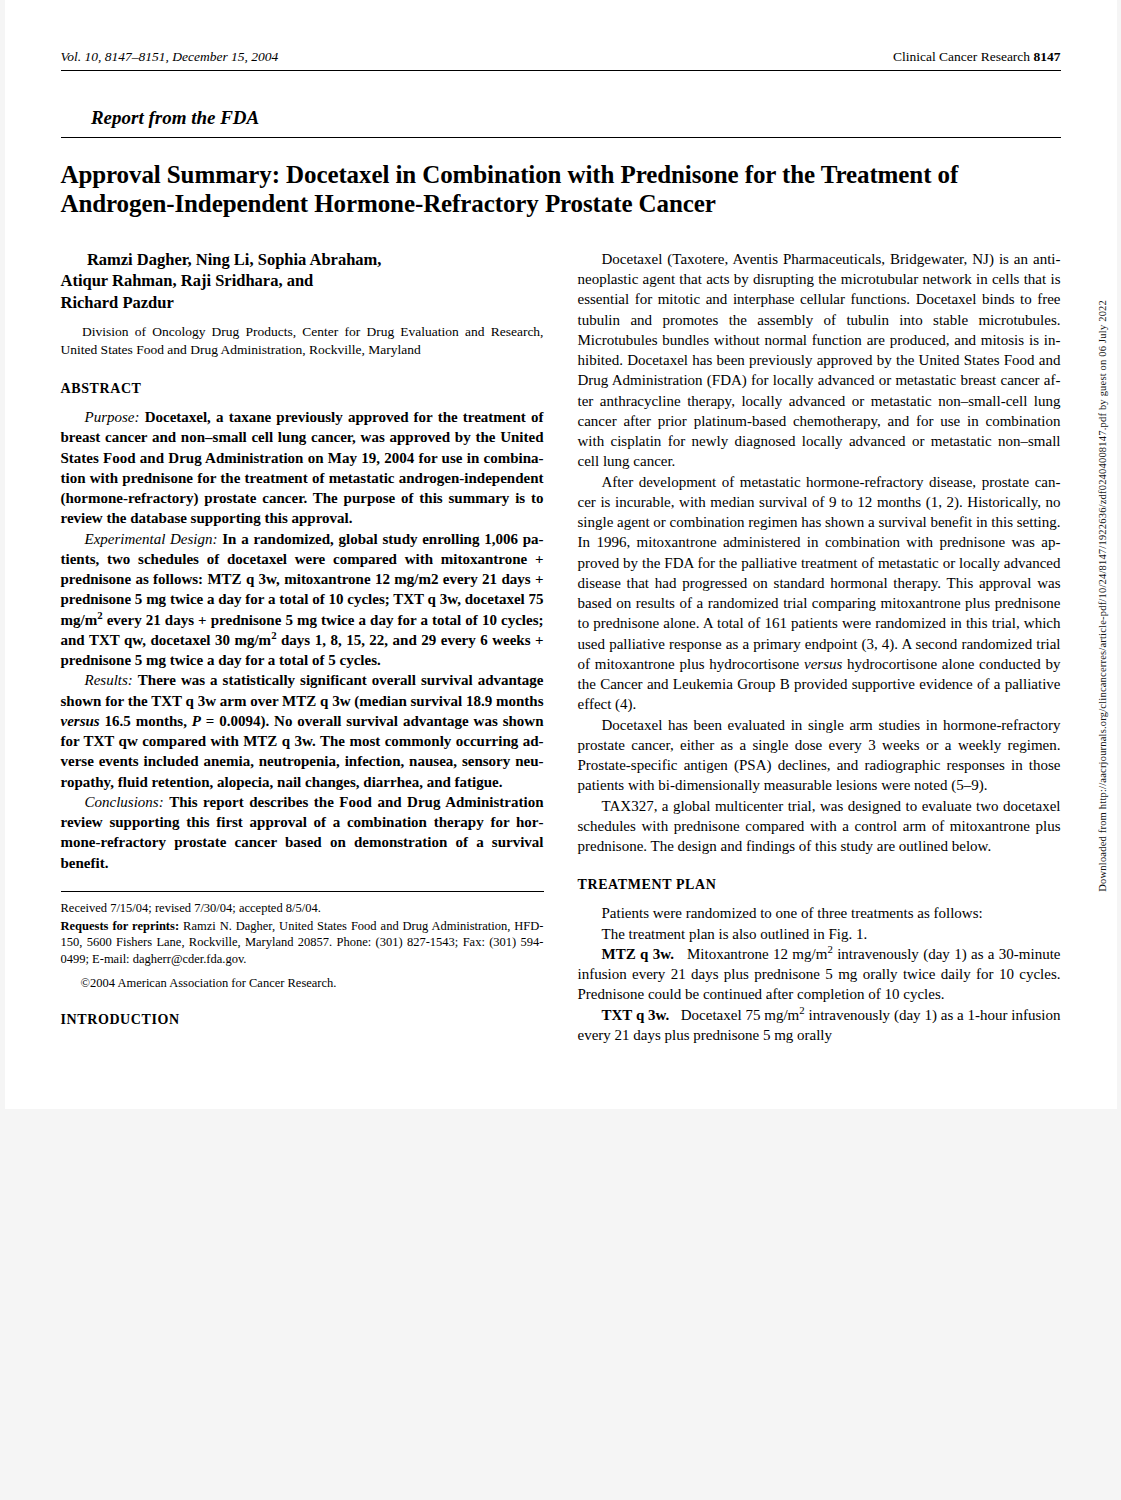Vol. 10, 8147–8151, December 15, 2004
Clinical Cancer Research 8147
Downloaded from http://aacrjournals.org/clincancerres/article-pdf/10/24/8147/1922636/zdf02404008147.pdf by guest on 06 July 2022
Report from the FDA
Approval Summary: Docetaxel in Combination with Prednisone for the Treatment of Androgen-Independent Hormone-Refractory Prostate Cancer
Ramzi Dagher, Ning Li, Sophia Abraham,
Atiqur Rahman, Raji Sridhara, and
Richard Pazdur
Division of Oncology Drug Products, Center for Drug Evaluation and Research, United States Food and Drug Administration, Rockville, Maryland
ABSTRACT
Purpose: Docetaxel, a taxane previously approved for the treatment of breast cancer and non–small cell lung cancer, was approved by the United States Food and Drug Administration on May 19, 2004 for use in combination with prednisone for the treatment of metastatic androgen-independent (hormone-refractory) prostate cancer. The purpose of this summary is to review the database supporting this approval.
Experimental Design: In a randomized, global study enrolling 1,006 patients, two schedules of docetaxel were compared with mitoxantrone + prednisone as follows: MTZ q 3w, mitoxantrone 12 mg/m2 every 21 days + prednisone 5 mg twice a day for a total of 10 cycles; TXT q 3w, docetaxel 75 mg/m2 every 21 days + prednisone 5 mg twice a day for a total of 10 cycles; and TXT qw, docetaxel 30 mg/m2 days 1, 8, 15, 22, and 29 every 6 weeks + prednisone 5 mg twice a day for a total of 5 cycles.
Results: There was a statistically significant overall survival advantage shown for the TXT q 3w arm over MTZ q 3w (median survival 18.9 months versus 16.5 months, P = 0.0094). No overall survival advantage was shown for TXT qw compared with MTZ q 3w. The most commonly occurring adverse events included anemia, neutropenia, infection, nausea, sensory neuropathy, fluid retention, alopecia, nail changes, diarrhea, and fatigue.
Conclusions: This report describes the Food and Drug Administration review supporting this first approval of a combination therapy for hormone-refractory prostate cancer based on demonstration of a survival benefit.
Received 7/15/04; revised 7/30/04; accepted 8/5/04.
Requests for reprints: Ramzi N. Dagher, United States Food and Drug Administration, HFD-150, 5600 Fishers Lane, Rockville, Maryland 20857. Phone: (301) 827-1543; Fax: (301) 594-0499; E-mail: dagherr@cder.fda.gov.
©2004 American Association for Cancer Research.
INTRODUCTION
Docetaxel (Taxotere, Aventis Pharmaceuticals, Bridgewater, NJ) is an antineoplastic agent that acts by disrupting the microtubular network in cells that is essential for mitotic and interphase cellular functions. Docetaxel binds to free tubulin and promotes the assembly of tubulin into stable microtubules. Microtubules bundles without normal function are produced, and mitosis is inhibited. Docetaxel has been previously approved by the United States Food and Drug Administration (FDA) for locally advanced or metastatic breast cancer after anthracycline therapy, locally advanced or metastatic non–small-cell lung cancer after prior platinum-based chemotherapy, and for use in combination with cisplatin for newly diagnosed locally advanced or metastatic non–small cell lung cancer.
After development of metastatic hormone-refractory disease, prostate cancer is incurable, with median survival of 9 to 12 months (1, 2). Historically, no single agent or combination regimen has shown a survival benefit in this setting. In 1996, mitoxantrone administered in combination with prednisone was approved by the FDA for the palliative treatment of metastatic or locally advanced disease that had progressed on standard hormonal therapy. This approval was based on results of a randomized trial comparing mitoxantrone plus prednisone to prednisone alone. A total of 161 patients were randomized in this trial, which used palliative response as a primary endpoint (3, 4). A second randomized trial of mitoxantrone plus hydrocortisone versus hydrocortisone alone conducted by the Cancer and Leukemia Group B provided supportive evidence of a palliative effect (4).
Docetaxel has been evaluated in single arm studies in hormone-refractory prostate cancer, either as a single dose every 3 weeks or a weekly regimen. Prostate-specific antigen (PSA) declines, and radiographic responses in those patients with bi-dimensionally measurable lesions were noted (5–9).
TAX327, a global multicenter trial, was designed to evaluate two docetaxel schedules with prednisone compared with a control arm of mitoxantrone plus prednisone. The design and findings of this study are outlined below.
TREATMENT PLAN
Patients were randomized to one of three treatments as follows:
The treatment plan is also outlined in Fig. 1.
MTZ q 3w. Mitoxantrone 12 mg/m2 intravenously (day 1) as a 30-minute infusion every 21 days plus prednisone 5 mg orally twice daily for 10 cycles. Prednisone could be continued after completion of 10 cycles.
TXT q 3w. Docetaxel 75 mg/m2 intravenously (day 1) as a 1-hour infusion every 21 days plus prednisone 5 mg orally